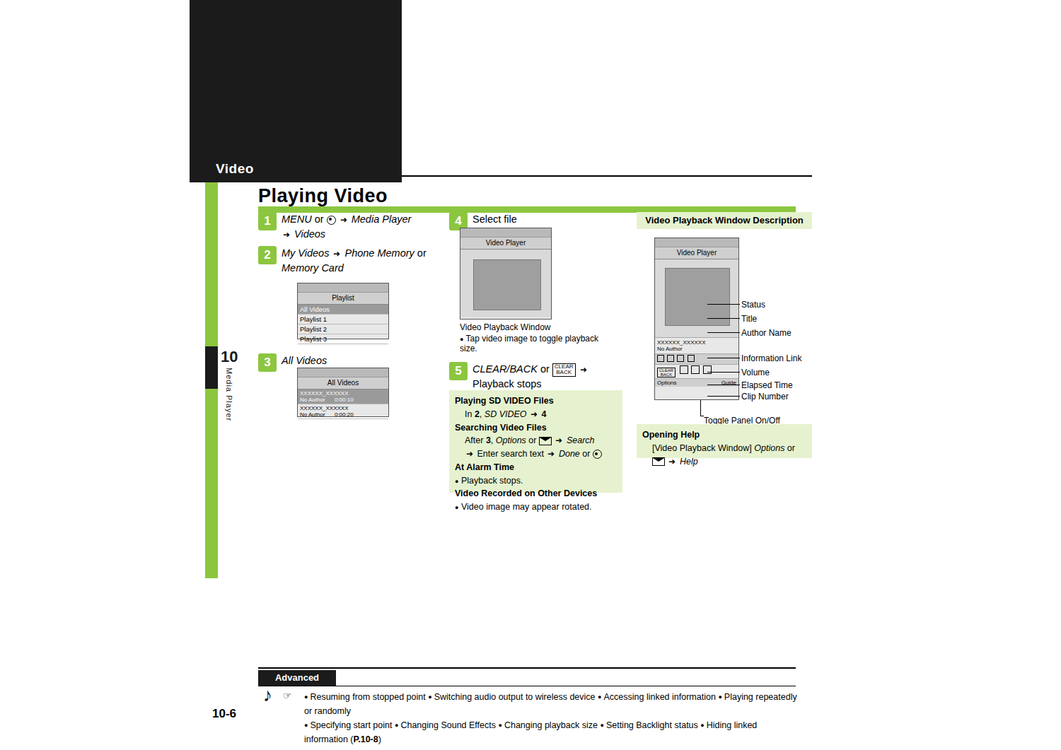Video
10
Media Player
Playing Video
1
MENU or Media Player
Videos
2
My Videos Phone Memory or Memory Card
Playlist
All Videos
Playlist 1
Playlist 2
Playlist 3
3
All Videos
All Videos
XXXXXX_XXXXXX
No Author 0:00:10
XXXXXX_XXXXXX
No Author 0:00:20
4
Select file
Video Player
Video Playback Window
● Tap video image to toggle playback size.
5
CLEAR/BACK or CLEAR
BACK Playback stops
Playing SD VIDEO Files
In 2, SD VIDEO 4
Searching Video Files
After 3, Options or Search
Enter search text Done or
At Alarm Time
● Playback stops.
Video Recorded on Other Devices
● Video image may appear rotated.
Video Playback Window Description
Video Player
XXXXXX_XXXXXX
No Author
CLEAR
BACK
Options Guide
Status
Title
Author Name
Information Link
Volume
Elapsed Time
Clip Number
Toggle Panel On/Off
Opening Help
[Video Playback Window] Options or Help
Advanced
♪
☞
Resuming from stopped point Switching audio output to wireless device Accessing linked information Playing repeatedly or randomly
Specifying start point Changing Sound Effects Changing playback size Setting Backlight status Hiding linked information (P.10-8)
10-6